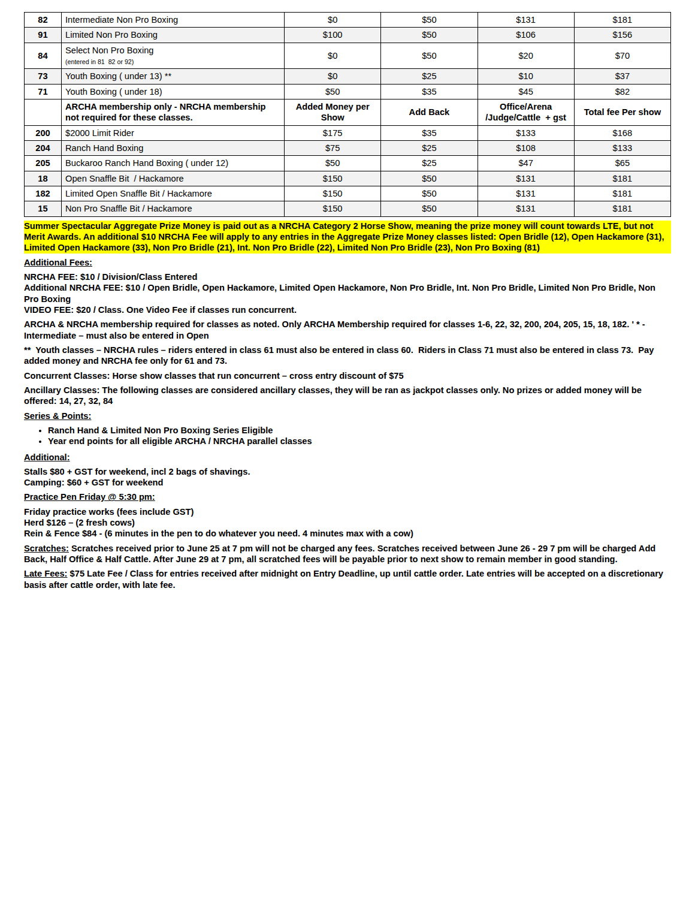| 82 | Intermediate Non Pro Boxing | $0 | $50 | $131 | $181 |
| 91 | Limited Non Pro Boxing | $100 | $50 | $106 | $156 |
| 84 | Select Non Pro Boxing (entered in 81 82 or 92) | $0 | $50 | $20 | $70 |
| 73 | Youth Boxing ( under 13) ** | $0 | $25 | $10 | $37 |
| 71 | Youth Boxing ( under 18) | $50 | $35 | $45 | $82 |
| | ARCHA membership only - NRCHA membership not required for these classes. | Added Money per Show | Add Back | Office/Arena /Judge/Cattle + gst | Total fee Per show |
| 200 | $2000 Limit Rider | $175 | $35 | $133 | $168 |
| 204 | Ranch Hand Boxing | $75 | $25 | $108 | $133 |
| 205 | Buckaroo Ranch Hand Boxing ( under 12) | $50 | $25 | $47 | $65 |
| 18 | Open Snaffle Bit / Hackamore | $150 | $50 | $131 | $181 |
| 182 | Limited Open Snaffle Bit / Hackamore | $150 | $50 | $131 | $181 |
| 15 | Non Pro Snaffle Bit / Hackamore | $150 | $50 | $131 | $181 |
Summer Spectacular Aggregate Prize Money is paid out as a NRCHA Category 2 Horse Show, meaning the prize money will count towards LTE, but not Merit Awards. An additional $10 NRCHA Fee will apply to any entries in the Aggregate Prize Money classes listed: Open Bridle (12), Open Hackamore (31), Limited Open Hackamore (33), Non Pro Bridle (21), Int. Non Pro Bridle (22), Limited Non Pro Bridle (23), Non Pro Boxing (81)
Additional Fees:
NRCHA FEE: $10 / Division/Class Entered
Additional NRCHA FEE: $10 / Open Bridle, Open Hackamore, Limited Open Hackamore, Non Pro Bridle, Int. Non Pro Bridle, Limited Non Pro Bridle, Non Pro Boxing
VIDEO FEE: $20 / Class. One Video Fee if classes run concurrent.
ARCHA & NRCHA membership required for classes as noted. Only ARCHA Membership required for classes 1-6, 22, 32, 200, 204, 205, 15, 18, 182. ' * - Intermediate – must also be entered in Open
** Youth classes – NRCHA rules – riders entered in class 61 must also be entered in class 60. Riders in Class 71 must also be entered in class 73. Pay added money and NRCHA fee only for 61 and 73.
Concurrent Classes: Horse show classes that run concurrent – cross entry discount of $75
Ancillary Classes: The following classes are considered ancillary classes, they will be ran as jackpot classes only. No prizes or added money will be offered: 14, 27, 32, 84
Series & Points:
Ranch Hand & Limited Non Pro Boxing Series Eligible
Year end points for all eligible ARCHA / NRCHA parallel classes
Additional:
Stalls $80 + GST for weekend, incl 2 bags of shavings.
Camping: $60 + GST for weekend
Practice Pen Friday @ 5:30 pm:
Friday practice works (fees include GST)
Herd $126 – (2 fresh cows)
Rein & Fence $84 - (6 minutes in the pen to do whatever you need. 4 minutes max with a cow)
Scratches: Scratches received prior to June 25 at 7 pm will not be charged any fees. Scratches received between June 26 - 29 7 pm will be charged Add Back, Half Office & Half Cattle. After June 29 at 7 pm, all scratched fees will be payable prior to next show to remain member in good standing.
Late Fees: $75 Late Fee / Class for entries received after midnight on Entry Deadline, up until cattle order. Late entries will be accepted on a discretionary basis after cattle order, with late fee.